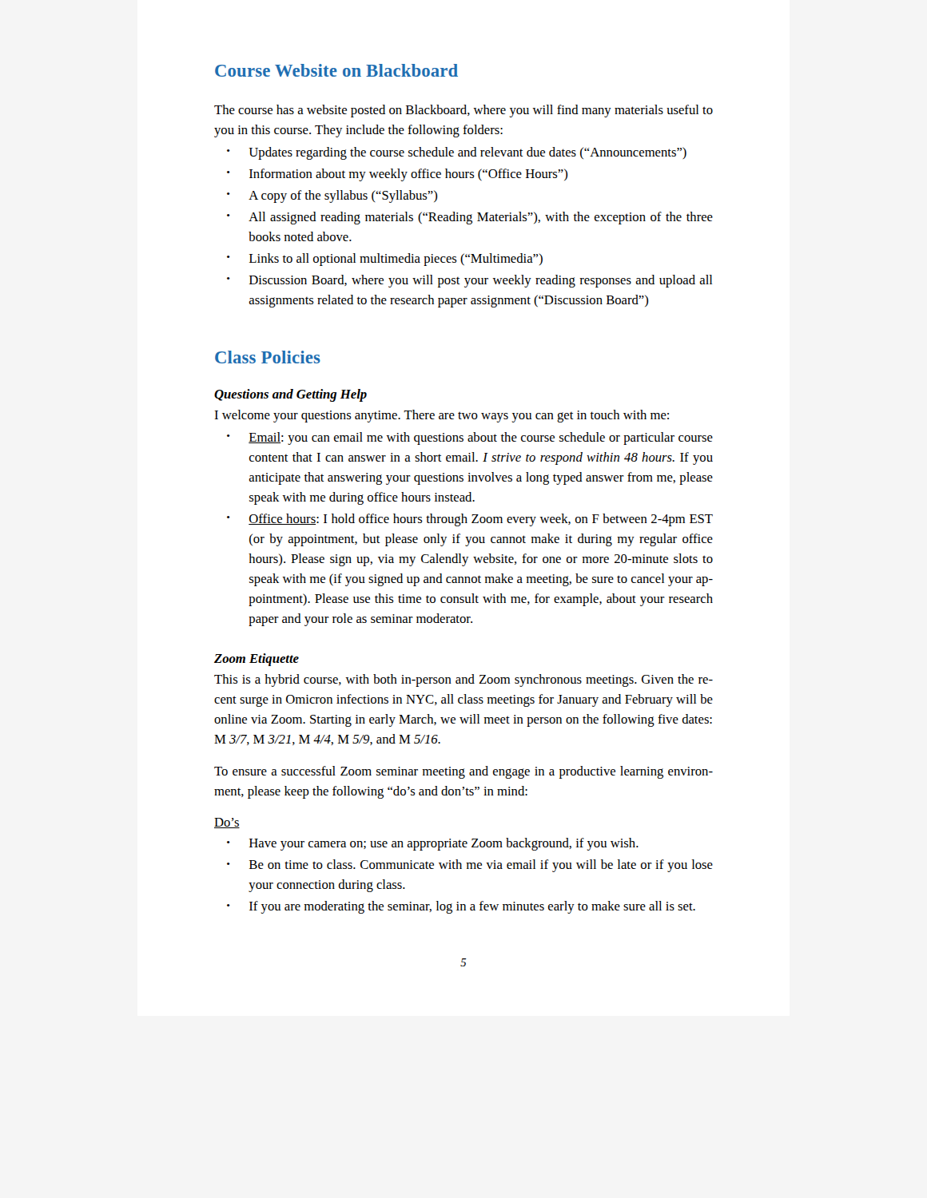Course Website on Blackboard
The course has a website posted on Blackboard, where you will find many materials useful to you in this course. They include the following folders:
Updates regarding the course schedule and relevant due dates (“Announcements”)
Information about my weekly office hours (“Office Hours”)
A copy of the syllabus (“Syllabus”)
All assigned reading materials (“Reading Materials”), with the exception of the three books noted above.
Links to all optional multimedia pieces (“Multimedia”)
Discussion Board, where you will post your weekly reading responses and upload all assignments related to the research paper assignment (“Discussion Board”)
Class Policies
Questions and Getting Help
I welcome your questions anytime. There are two ways you can get in touch with me:
Email: you can email me with questions about the course schedule or particular course content that I can answer in a short email. I strive to respond within 48 hours. If you anticipate that answering your questions involves a long typed answer from me, please speak with me during office hours instead.
Office hours: I hold office hours through Zoom every week, on F between 2-4pm EST (or by appointment, but please only if you cannot make it during my regular office hours). Please sign up, via my Calendly website, for one or more 20-minute slots to speak with me (if you signed up and cannot make a meeting, be sure to cancel your appointment). Please use this time to consult with me, for example, about your research paper and your role as seminar moderator.
Zoom Etiquette
This is a hybrid course, with both in-person and Zoom synchronous meetings. Given the recent surge in Omicron infections in NYC, all class meetings for January and February will be online via Zoom. Starting in early March, we will meet in person on the following five dates: M 3/7, M 3/21, M 4/4, M 5/9, and M 5/16.
To ensure a successful Zoom seminar meeting and engage in a productive learning environment, please keep the following “do’s and don’ts” in mind:
Do’s
Have your camera on; use an appropriate Zoom background, if you wish.
Be on time to class. Communicate with me via email if you will be late or if you lose your connection during class.
If you are moderating the seminar, log in a few minutes early to make sure all is set.
5